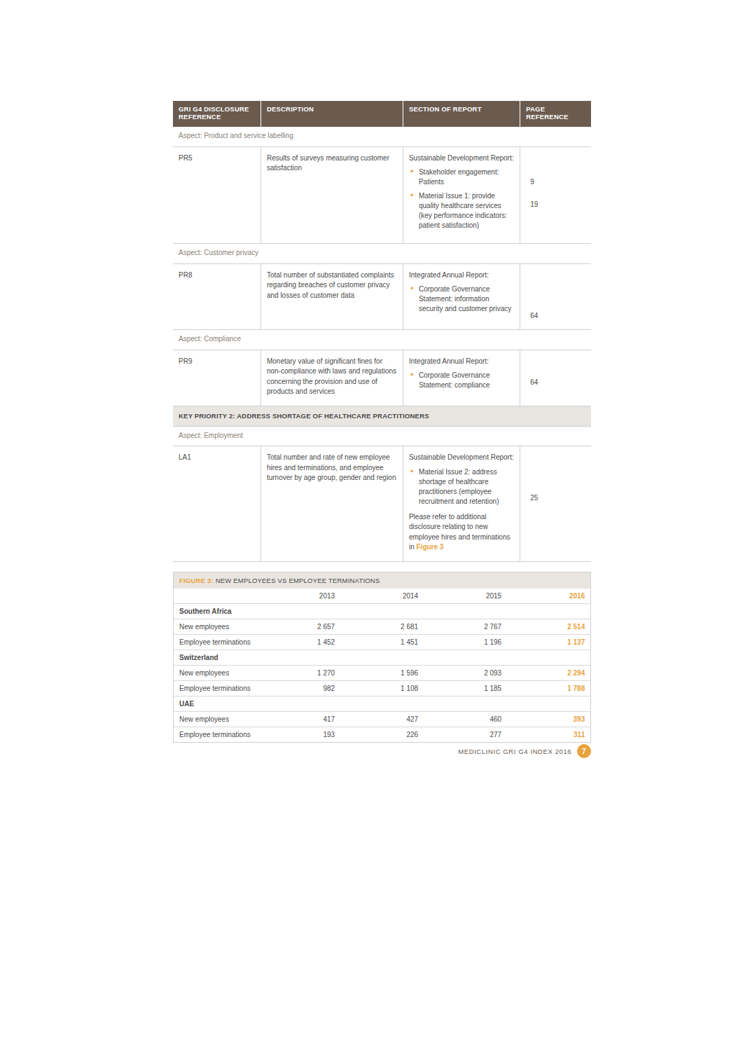| GRI G4 DISCLOSURE REFERENCE | DESCRIPTION | SECTION OF REPORT | PAGE REFERENCE |
| --- | --- | --- | --- |
| Aspect: Product and service labelling |
| PR5 | Results of surveys measuring customer satisfaction | Sustainable Development Report: Stakeholder engagement: Patients Material Issue 1: provide quality healthcare services (key performance indicators: patient satisfaction) | 9 19 |
| Aspect: Customer privacy |
| PR8 | Total number of substantiated complaints regarding breaches of customer privacy and losses of customer data | Integrated Annual Report: Corporate Governance Statement: information security and customer privacy | 64 |
| Aspect: Compliance |
| PR9 | Monetary value of significant fines for non-compliance with laws and regulations concerning the provision and use of products and services | Integrated Annual Report: Corporate Governance Statement: compliance | 64 |
| KEY PRIORITY 2: ADDRESS SHORTAGE OF HEALTHCARE PRACTITIONERS |
| Aspect: Employment |
| LA1 | Total number and rate of new employee hires and terminations, and employee turnover by age group, gender and region | Sustainable Development Report: Material Issue 2: address shortage of healthcare practitioners (employee recruitment and retention) Please refer to additional disclosure relating to new employee hires and terminations in Figure 3 | 25 |
FIGURE 3: NEW EMPLOYEES VS EMPLOYEE TERMINATIONS
| | 2013 | 2014 | 2015 | 2016 |
| --- | --- | --- | --- | --- |
| Southern Africa | | | | |
| New employees | 2 657 | 2 681 | 2 767 | 2 514 |
| Employee terminations | 1 452 | 1 451 | 1 196 | 1 137 |
| Switzerland | | | | |
| New employees | 1 270 | 1 596 | 2 093 | 2 294 |
| Employee terminations | 982 | 1 108 | 1 185 | 1 788 |
| UAE | | | | |
| New employees | 417 | 427 | 460 | 393 |
| Employee terminations | 193 | 226 | 277 | 311 |
MEDICLINIC GRI G4 INDEX 2016 7